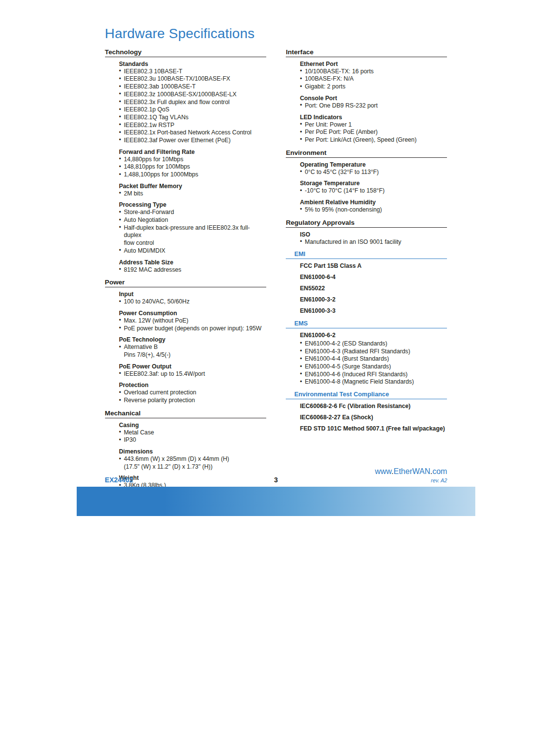Hardware Specifications
Technology
Standards
IEEE802.3 10BASE-T
IEEE802.3u 100BASE-TX/100BASE-FX
IEEE802.3ab 1000BASE-T
IEEE802.3z 1000BASE-SX/1000BASE-LX
IEEE802.3x Full duplex and flow control
IEEE802.1p QoS
IEEE802.1Q Tag VLANs
IEEE802.1w RSTP
IEEE802.1x Port-based Network Access Control
IEEE802.3af Power over Ethernet (PoE)
Forward and Filtering Rate
14,880pps for 10Mbps
148,810pps for 100Mbps
1,488,100pps for 1000Mbps
Packet Buffer Memory
2M bits
Processing Type
Store-and-Forward
Auto Negotiation
Half-duplex back-pressure and IEEE802.3x full-duplexflow control
Auto MDI/MDIX
Address Table Size
8192 MAC addresses
Power
Input
100 to 240VAC, 50/60Hz
Power Consumption
Max. 12W (without PoE)
PoE power budget (depends on power input): 195W
PoE Technology
Alternative BPins 7/8(+), 4/5(-)
PoE Power Output
IEEE802.3af: up to 15.4W/port
Protection
Overload current protection
Reverse polarity protection
Mechanical
Casing
Metal Case
IP30
Dimensions
443.6mm (W) x 285mm (D) x 44mm (H)(17.5" (W) x 11.2" (D) x 1.73" (H))
Weight
3.8Kg (8.38lbs.)
Installation
Rack mounting
Interface
Ethernet Port
10/100BASE-TX: 16 ports
100BASE-FX: N/A
Gigabit: 2 ports
Console Port
Port: One DB9 RS-232 port
LED Indicators
Per Unit: Power 1
Per PoE Port: PoE (Amber)
Per Port: Link/Act (Green), Speed (Green)
Environment
Operating Temperature
0°C to 45°C (32°F to 113°F)
Storage Temperature
-10°C to 70°C (14°F to 158°F)
Ambient Relative Humidity
5% to 95% (non-condensing)
Regulatory Approvals
ISO
Manufactured in an ISO 9001 facility
EMI
FCC Part 15B Class A
EN61000-6-4
EN55022
EN61000-3-2
EN61000-3-3
EMS
EN61000-6-2
EN61000-4-2 (ESD Standards)
EN61000-4-3 (Radiated RFI Standards)
EN61000-4-4 (Burst Standards)
EN61000-4-5 (Surge Standards)
EN61000-4-6 (Induced RFI Standards)
EN61000-4-8 (Magnetic Field Standards)
Environmental Test Compliance
IEC60068-2-6 Fc (Vibration Resistance)
IEC60068-2-27 Ea (Shock)
FED STD 101C Method 5007.1 (Free fall w/package)
EX24402
3
www. EtherWAN. com
rev. A2